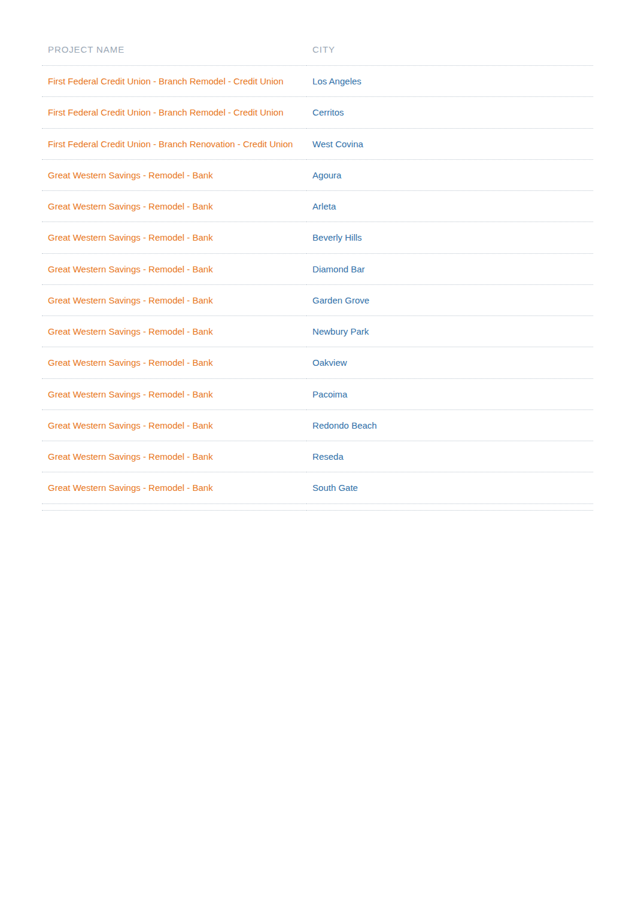| PROJECT NAME | CITY |
| --- | --- |
| First Federal Credit Union - Branch Remodel - Credit Union | Los Angeles |
| First Federal Credit Union - Branch Remodel - Credit Union | Cerritos |
| First Federal Credit Union - Branch Renovation - Credit Union | West Covina |
| Great Western Savings - Remodel - Bank | Agoura |
| Great Western Savings - Remodel - Bank | Arleta |
| Great Western Savings - Remodel - Bank | Beverly Hills |
| Great Western Savings - Remodel - Bank | Diamond Bar |
| Great Western Savings - Remodel - Bank | Garden Grove |
| Great Western Savings - Remodel - Bank | Newbury Park |
| Great Western Savings - Remodel - Bank | Oakview |
| Great Western Savings - Remodel - Bank | Pacoima |
| Great Western Savings - Remodel - Bank | Redondo Beach |
| Great Western Savings - Remodel - Bank | Reseda |
| Great Western Savings - Remodel - Bank | South Gate |